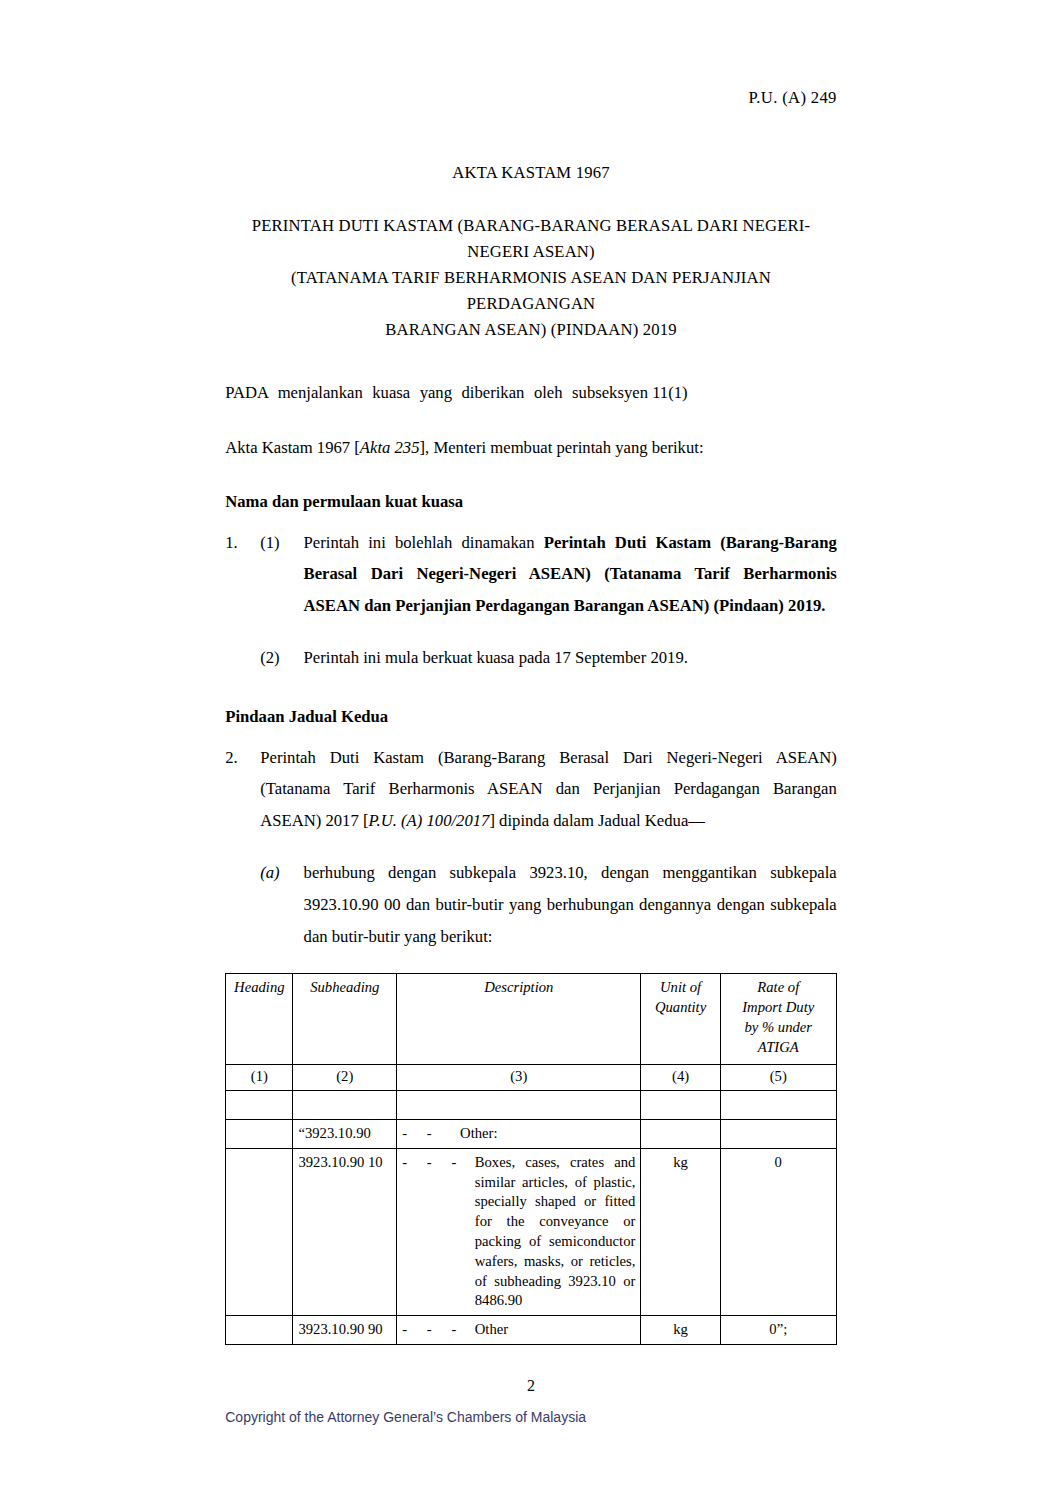P.U. (A) 249
AKTA KASTAM 1967
PERINTAH DUTI KASTAM (BARANG-BARANG BERASAL DARI NEGERI-NEGERI ASEAN)
(TATANAMA TARIF BERHARMONIS ASEAN DAN PERJANJIAN PERDAGANGAN
BARANGAN ASEAN) (PINDAAN) 2019
PADA menjalankan kuasa yang diberikan oleh subseksyen 11(1)
Akta Kastam 1967 [Akta 235], Menteri membuat perintah yang berikut:
Nama dan permulaan kuat kuasa
1.
(1)
Perintah ini bolehlah dinamakan Perintah Duti Kastam (Barang-Barang Berasal Dari Negeri-Negeri ASEAN) (Tatanama Tarif Berharmonis ASEAN dan Perjanjian Perdagangan Barangan ASEAN) (Pindaan) 2019.
(2)
Perintah ini mula berkuat kuasa pada 17 September 2019.
Pindaan Jadual Kedua
2.
Perintah Duti Kastam (Barang-Barang Berasal Dari Negeri-Negeri ASEAN) (Tatanama Tarif Berharmonis ASEAN dan Perjanjian Perdagangan Barangan ASEAN) 2017 [P.U. (A) 100/2017] dipinda dalam Jadual Kedua—
(a)
berhubung dengan subkepala 3923.10, dengan menggantikan subkepala 3923.10.90 00 dan butir-butir yang berhubungan dengannya dengan subkepala dan butir-butir yang berikut:
| Heading | Subheading | Description | Unit of Quantity | Rate of Import Duty by % under ATIGA |
| --- | --- | --- | --- | --- |
| (1) | (2) | (3) | (4) | (5) |
| | “3923.10.90 | - - Other: | | |
| | 3923.10.90 10 | - - - Boxes, cases, crates and similar articles, of plastic, specially shaped or fitted for the conveyance or packing of semiconductor wafers, masks, or reticles, of subheading 3923.10 or 8486.90 | kg | 0 |
| | 3923.10.90 90 | - - - Other | kg | 0”; |
2
Copyright of the Attorney General’s Chambers of Malaysia